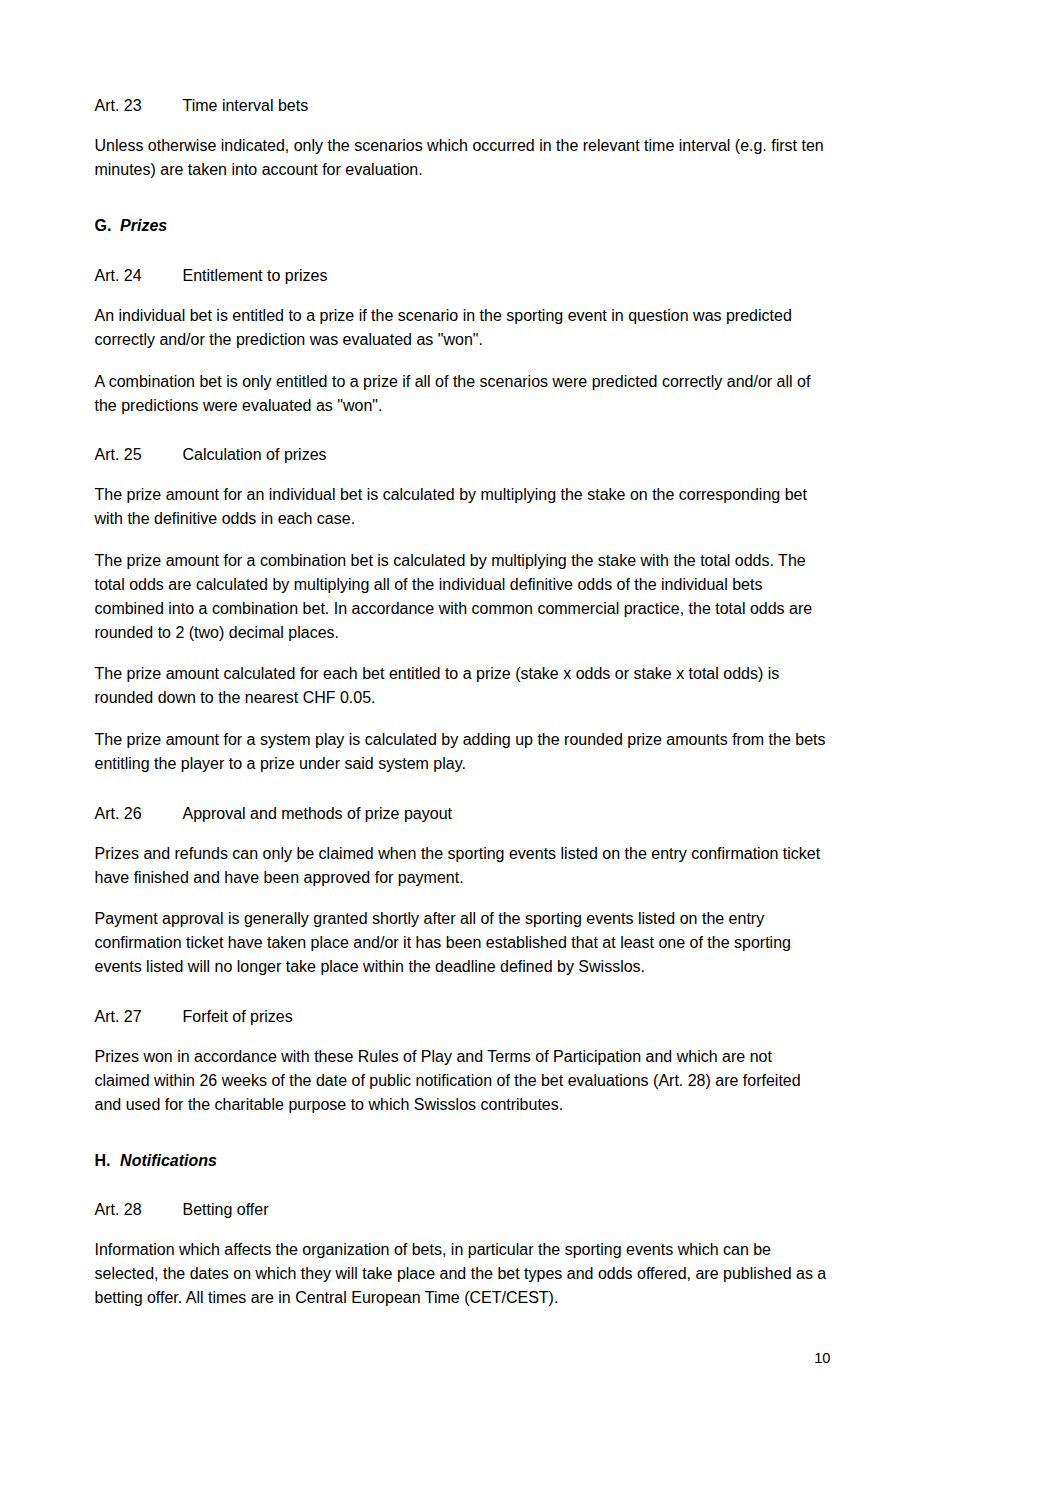Art. 23 Time interval bets
Unless otherwise indicated, only the scenarios which occurred in the relevant time interval (e.g. first ten minutes) are taken into account for evaluation.
G. Prizes
Art. 24 Entitlement to prizes
An individual bet is entitled to a prize if the scenario in the sporting event in question was predicted correctly and/or the prediction was evaluated as "won".
A combination bet is only entitled to a prize if all of the scenarios were predicted correctly and/or all of the predictions were evaluated as "won".
Art. 25 Calculation of prizes
The prize amount for an individual bet is calculated by multiplying the stake on the corresponding bet with the definitive odds in each case.
The prize amount for a combination bet is calculated by multiplying the stake with the total odds. The total odds are calculated by multiplying all of the individual definitive odds of the individual bets combined into a combination bet. In accordance with common commercial practice, the total odds are rounded to 2 (two) decimal places.
The prize amount calculated for each bet entitled to a prize (stake x odds or stake x total odds) is rounded down to the nearest CHF 0.05.
The prize amount for a system play is calculated by adding up the rounded prize amounts from the bets entitling the player to a prize under said system play.
Art. 26 Approval and methods of prize payout
Prizes and refunds can only be claimed when the sporting events listed on the entry confirmation ticket have finished and have been approved for payment.
Payment approval is generally granted shortly after all of the sporting events listed on the entry confirmation ticket have taken place and/or it has been established that at least one of the sporting events listed will no longer take place within the deadline defined by Swisslos.
Art. 27 Forfeit of prizes
Prizes won in accordance with these Rules of Play and Terms of Participation and which are not claimed within 26 weeks of the date of public notification of the bet evaluations (Art. 28) are forfeited and used for the charitable purpose to which Swisslos contributes.
H. Notifications
Art. 28 Betting offer
Information which affects the organization of bets, in particular the sporting events which can be selected, the dates on which they will take place and the bet types and odds offered, are published as a betting offer. All times are in Central European Time (CET/CEST).
10